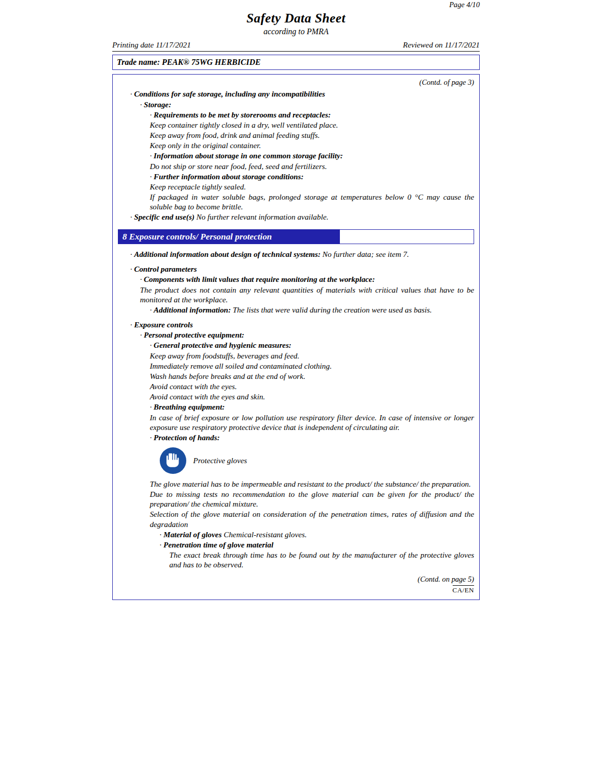Page 4/10
Safety Data Sheet
according to PMRA
Printing date 11/17/2021 Reviewed on 11/17/2021
Trade name: PEAK® 75WG HERBICIDE
(Contd. of page 3)
· Conditions for safe storage, including any incompatibilities
· Storage:
· Requirements to be met by storerooms and receptacles:
Keep container tightly closed in a dry, well ventilated place.
Keep away from food, drink and animal feeding stuffs.
Keep only in the original container.
· Information about storage in one common storage facility:
Do not ship or store near food, feed, seed and fertilizers.
· Further information about storage conditions:
Keep receptacle tightly sealed.
If packaged in water soluble bags, prolonged storage at temperatures below 0 °C may cause the soluble bag to become brittle.
· Specific end use(s) No further relevant information available.
8 Exposure controls/ Personal protection
· Additional information about design of technical systems: No further data; see item 7.
· Control parameters
· Components with limit values that require monitoring at the workplace:
The product does not contain any relevant quantities of materials with critical values that have to be monitored at the workplace.
· Additional information: The lists that were valid during the creation were used as basis.
· Exposure controls
· Personal protective equipment:
· General protective and hygienic measures:
Keep away from foodstuffs, beverages and feed.
Immediately remove all soiled and contaminated clothing.
Wash hands before breaks and at the end of work.
Avoid contact with the eyes.
Avoid contact with the eyes and skin.
· Breathing equipment:
In case of brief exposure or low pollution use respiratory filter device. In case of intensive or longer exposure use respiratory protective device that is independent of circulating air.
· Protection of hands:
Protective gloves
The glove material has to be impermeable and resistant to the product/ the substance/ the preparation.
Due to missing tests no recommendation to the glove material can be given for the product/ the preparation/ the chemical mixture.
Selection of the glove material on consideration of the penetration times, rates of diffusion and the degradation
· Material of gloves Chemical-resistant gloves.
· Penetration time of glove material
The exact break through time has to be found out by the manufacturer of the protective gloves and has to be observed.
(Contd. on page 5)
CA/EN